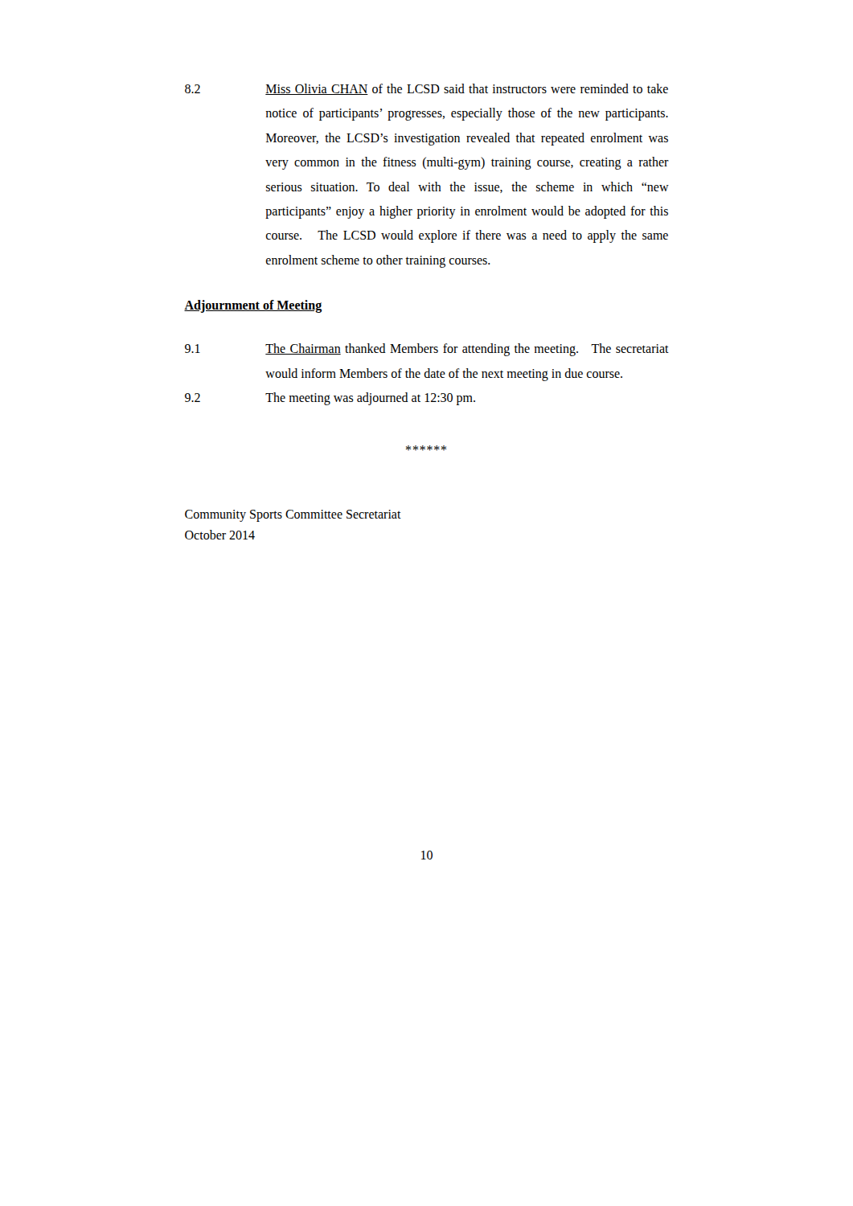8.2
Miss Olivia CHAN of the LCSD said that instructors were reminded to take notice of participants’ progresses, especially those of the new participants. Moreover, the LCSD’s investigation revealed that repeated enrolment was very common in the fitness (multi-gym) training course, creating a rather serious situation. To deal with the issue, the scheme in which “new participants” enjoy a higher priority in enrolment would be adopted for this course. The LCSD would explore if there was a need to apply the same enrolment scheme to other training courses.
Adjournment of Meeting
9.1
The Chairman thanked Members for attending the meeting. The secretariat would inform Members of the date of the next meeting in due course.
9.2
The meeting was adjourned at 12:30 pm.
******
Community Sports Committee Secretariat
October 2014
10